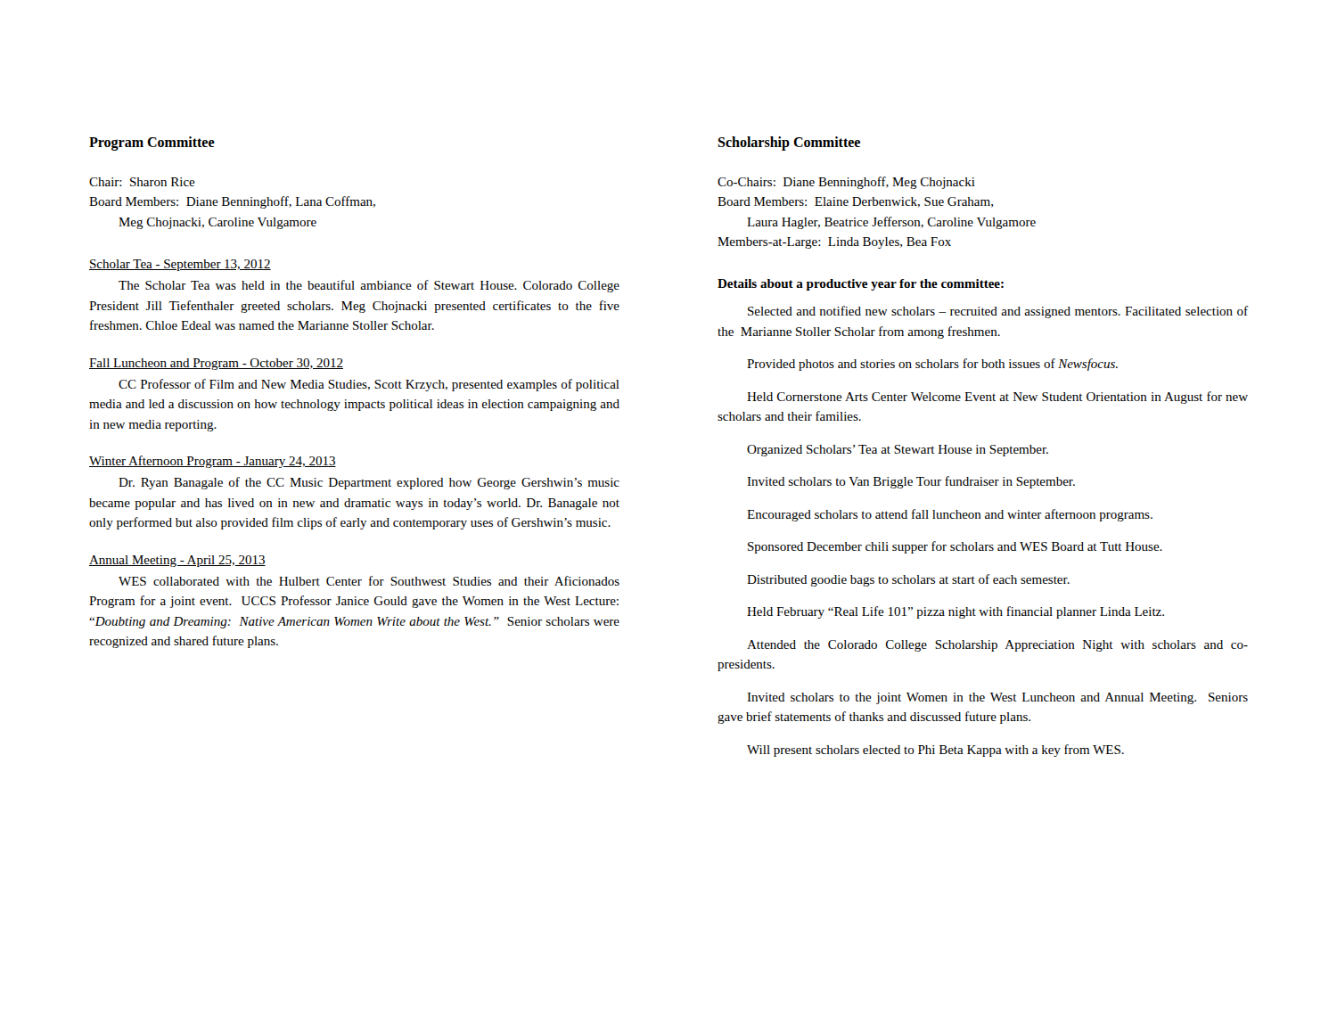Program Committee
Chair: Sharon Rice
Board Members: Diane Benninghoff, Lana Coffman,
Meg Chojnacki, Caroline Vulgamore
Scholar Tea - September 13, 2012
The Scholar Tea was held in the beautiful ambiance of Stewart House. Colorado College President Jill Tiefenthaler greeted scholars. Meg Chojnacki presented certificates to the five freshmen. Chloe Edeal was named the Marianne Stoller Scholar.
Fall Luncheon and Program - October 30, 2012
CC Professor of Film and New Media Studies, Scott Krzych, presented examples of political media and led a discussion on how technology impacts political ideas in election campaigning and in new media reporting.
Winter Afternoon Program - January 24, 2013
Dr. Ryan Banagale of the CC Music Department explored how George Gershwin’s music became popular and has lived on in new and dramatic ways in today’s world. Dr. Banagale not only performed but also provided film clips of early and contemporary uses of Gershwin’s music.
Annual Meeting - April 25, 2013
WES collaborated with the Hulbert Center for Southwest Studies and their Aficionados Program for a joint event. UCCS Professor Janice Gould gave the Women in the West Lecture: “Doubting and Dreaming: Native American Women Write about the West.” Senior scholars were recognized and shared future plans.
Scholarship Committee
Co-Chairs: Diane Benninghoff, Meg Chojnacki
Board Members: Elaine Derbenwick, Sue Graham,
Laura Hagler, Beatrice Jefferson, Caroline Vulgamore
Members-at-Large: Linda Boyles, Bea Fox
Details about a productive year for the committee:
Selected and notified new scholars – recruited and assigned mentors. Facilitated selection of the Marianne Stoller Scholar from among freshmen.
Provided photos and stories on scholars for both issues of Newsfocus.
Held Cornerstone Arts Center Welcome Event at New Student Orientation in August for new scholars and their families.
Organized Scholars’ Tea at Stewart House in September.
Invited scholars to Van Briggle Tour fundraiser in September.
Encouraged scholars to attend fall luncheon and winter afternoon programs.
Sponsored December chili supper for scholars and WES Board at Tutt House.
Distributed goodie bags to scholars at start of each semester.
Held February “Real Life 101” pizza night with financial planner Linda Leitz.
Attended the Colorado College Scholarship Appreciation Night with scholars and co-presidents.
Invited scholars to the joint Women in the West Luncheon and Annual Meeting. Seniors gave brief statements of thanks and discussed future plans.
Will present scholars elected to Phi Beta Kappa with a key from WES.